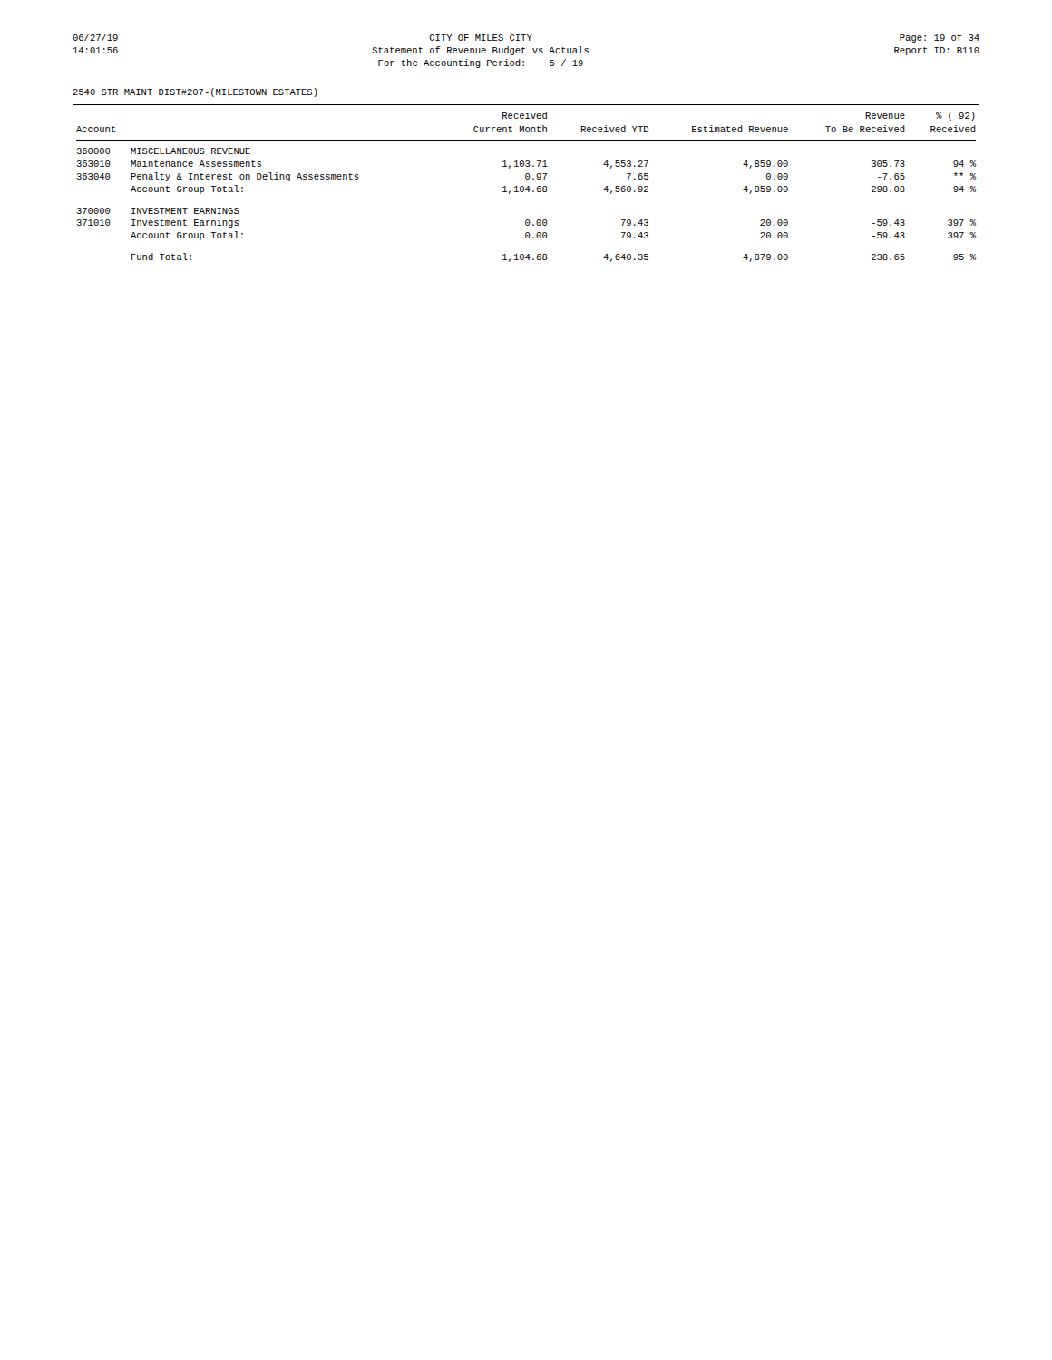| 06/27/19 | CITY OF MILES CITY | Page: 19 of 34 |
| 14:01:56 | Statement of Revenue Budget vs Actuals | Report ID: B110 |
| | For the Accounting Period: 5 / 19 | |
2540 STR MAINT DIST#207-(MILESTOWN ESTATES)
| | Received | | | Revenue | % ( 92) |
| --- | --- | --- | --- | --- | --- |
| Account | Current Month | Received YTD | Estimated Revenue | To Be Received | Received |
| 360000 | MISCELLANEOUS REVENUE | | | | | |
| 363010 | Maintenance Assessments | 1,103.71 | 4,553.27 | 4,859.00 | 305.73 | 94 % |
| 363040 | Penalty & Interest on Delinq Assessments | 0.97 | 7.65 | 0.00 | -7.65 | ** % |
| | Account Group Total: | 1,104.68 | 4,560.92 | 4,859.00 | 298.08 | 94 % |
| 370000 | INVESTMENT EARNINGS | | | | | |
| 371010 | Investment Earnings | 0.00 | 79.43 | 20.00 | -59.43 | 397 % |
| | Account Group Total: | 0.00 | 79.43 | 20.00 | -59.43 | 397 % |
| | Fund Total: | 1,104.68 | 4,640.35 | 4,879.00 | 238.65 | 95 % |